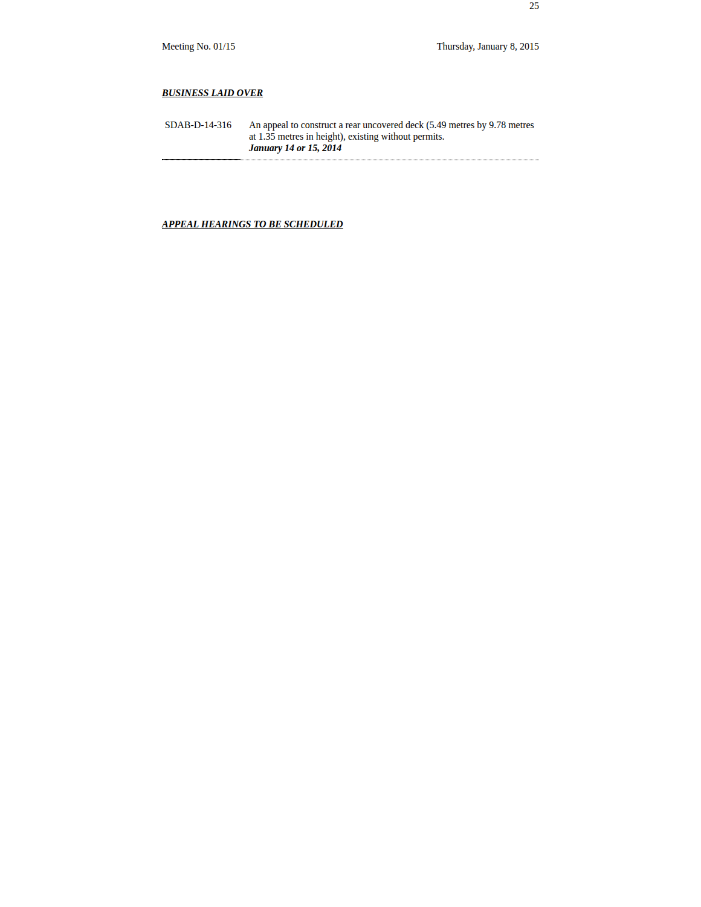25
Meeting No. 01/15
Thursday, January 8, 2015
BUSINESS LAID OVER
SDAB-D-14-316
An appeal to construct a rear uncovered deck (5.49 metres by 9.78 metres at 1.35 metres in height), existing without permits.
January 14 or 15, 2014
APPEAL HEARINGS TO BE SCHEDULED